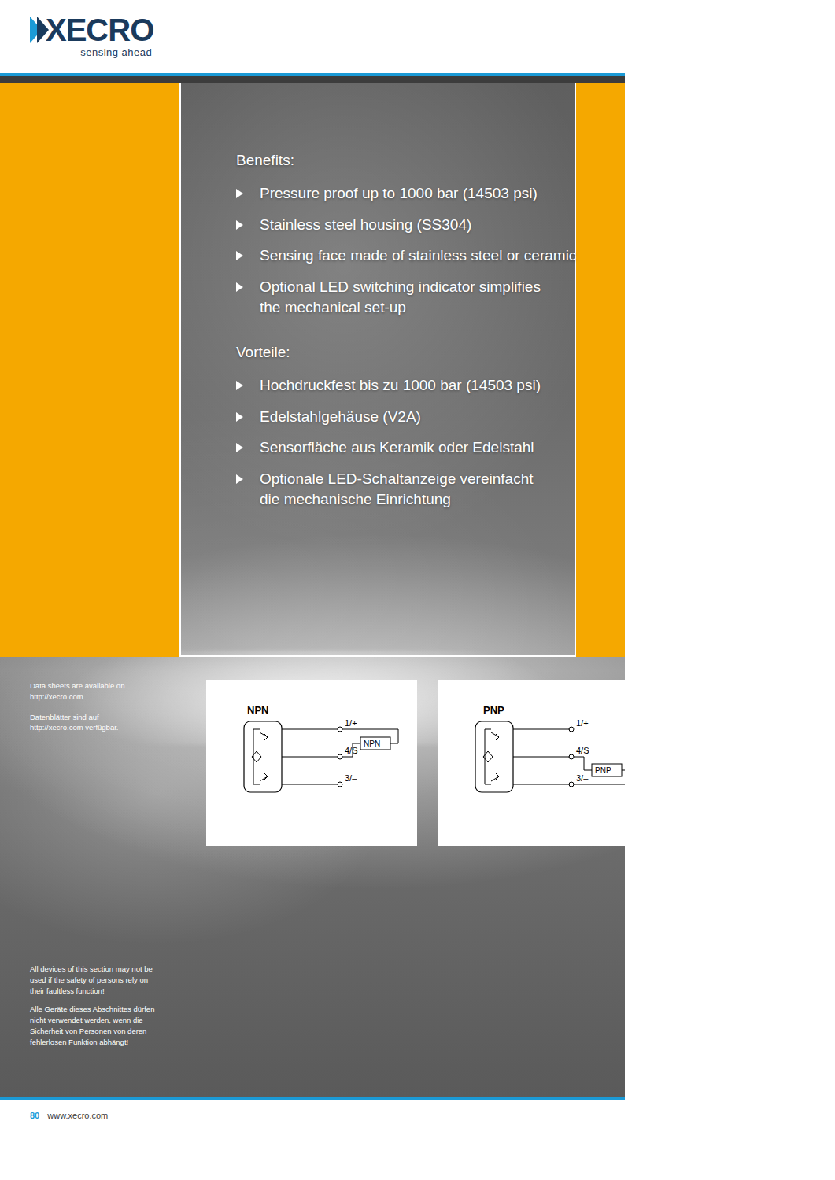XECRO
sensing ahead
Benefits:
Pressure proof up to 1000 bar (14503 psi)
Stainless steel housing (SS304)
Sensing face made of stainless steel or ceramic
Optional LED switching indicator simplifies
the mechanical set-up
Vorteile:
Hochdruckfest bis zu 1000 bar (14503 psi)
Edelstahlgehäuse (V2A)
Sensorfläche aus Keramik oder Edelstahl
Optionale LED-Schaltanzeige vereinfacht
die mechanische Einrichtung
Data sheets are available on
http://xecro.com.
Datenblätter sind auf
http://xecro.com verfügbar.
NPN
1/+ 4/S 3/– NPN
PNP
1/+ 4/S 3/– PNP
All devices of this section may not be used if the safety of persons rely on their faultless function!
Alle Geräte dieses Abschnittes dürfen nicht verwendet werden, wenn die Sicherheit von Personen von deren fehlerlosen Funktion abhängt!
80www.xecro.com